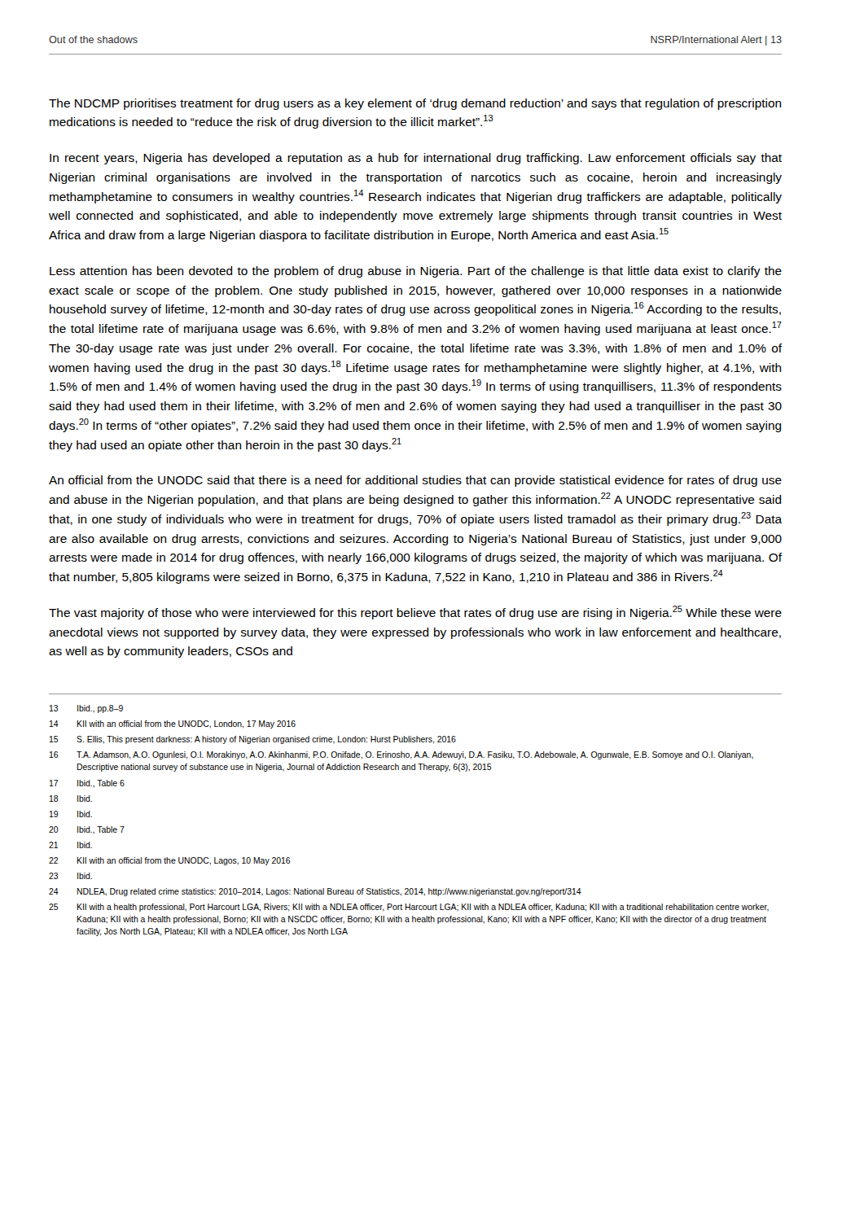Out of the shadows
NSRP/International Alert | 13
The NDCMP prioritises treatment for drug users as a key element of ‘drug demand reduction’ and says that regulation of prescription medications is needed to “reduce the risk of drug diversion to the illicit market”.13
In recent years, Nigeria has developed a reputation as a hub for international drug trafficking. Law enforcement officials say that Nigerian criminal organisations are involved in the transportation of narcotics such as cocaine, heroin and increasingly methamphetamine to consumers in wealthy countries.14 Research indicates that Nigerian drug traffickers are adaptable, politically well connected and sophisticated, and able to independently move extremely large shipments through transit countries in West Africa and draw from a large Nigerian diaspora to facilitate distribution in Europe, North America and east Asia.15
Less attention has been devoted to the problem of drug abuse in Nigeria. Part of the challenge is that little data exist to clarify the exact scale or scope of the problem. One study published in 2015, however, gathered over 10,000 responses in a nationwide household survey of lifetime, 12-month and 30-day rates of drug use across geopolitical zones in Nigeria.16 According to the results, the total lifetime rate of marijuana usage was 6.6%, with 9.8% of men and 3.2% of women having used marijuana at least once.17 The 30-day usage rate was just under 2% overall. For cocaine, the total lifetime rate was 3.3%, with 1.8% of men and 1.0% of women having used the drug in the past 30 days.18 Lifetime usage rates for methamphetamine were slightly higher, at 4.1%, with 1.5% of men and 1.4% of women having used the drug in the past 30 days.19 In terms of using tranquillisers, 11.3% of respondents said they had used them in their lifetime, with 3.2% of men and 2.6% of women saying they had used a tranquilliser in the past 30 days.20 In terms of “other opiates”, 7.2% said they had used them once in their lifetime, with 2.5% of men and 1.9% of women saying they had used an opiate other than heroin in the past 30 days.21
An official from the UNODC said that there is a need for additional studies that can provide statistical evidence for rates of drug use and abuse in the Nigerian population, and that plans are being designed to gather this information.22 A UNODC representative said that, in one study of individuals who were in treatment for drugs, 70% of opiate users listed tramadol as their primary drug.23 Data are also available on drug arrests, convictions and seizures. According to Nigeria’s National Bureau of Statistics, just under 9,000 arrests were made in 2014 for drug offences, with nearly 166,000 kilograms of drugs seized, the majority of which was marijuana. Of that number, 5,805 kilograms were seized in Borno, 6,375 in Kaduna, 7,522 in Kano, 1,210 in Plateau and 386 in Rivers.24
The vast majority of those who were interviewed for this report believe that rates of drug use are rising in Nigeria.25 While these were anecdotal views not supported by survey data, they were expressed by professionals who work in law enforcement and healthcare, as well as by community leaders, CSOs and
13 Ibid., pp.8–9
14 KII with an official from the UNODC, London, 17 May 2016
15 S. Ellis, This present darkness: A history of Nigerian organised crime, London: Hurst Publishers, 2016
16 T.A. Adamson, A.O. Ogunlesi, O.I. Morakinyo, A.O. Akinhanmi, P.O. Onifade, O. Erinosho, A.A. Adewuyi, D.A. Fasiku, T.O. Adebowale, A. Ogunwale, E.B. Somoye and O.I. Olaniyan, Descriptive national survey of substance use in Nigeria, Journal of Addiction Research and Therapy, 6(3), 2015
17 Ibid., Table 6
18 Ibid.
19 Ibid.
20 Ibid., Table 7
21 Ibid.
22 KII with an official from the UNODC, Lagos, 10 May 2016
23 Ibid.
24 NDLEA, Drug related crime statistics: 2010–2014, Lagos: National Bureau of Statistics, 2014, http://www.nigerianstat.gov.ng/report/314
25 KII with a health professional, Port Harcourt LGA, Rivers; KII with a NDLEA officer, Port Harcourt LGA; KII with a NDLEA officer, Kaduna; KII with a traditional rehabilitation centre worker, Kaduna; KII with a health professional, Borno; KII with a NSCDC officer, Borno; KII with a health professional, Kano; KII with a NPF officer, Kano; KII with the director of a drug treatment facility, Jos North LGA, Plateau; KII with a NDLEA officer, Jos North LGA